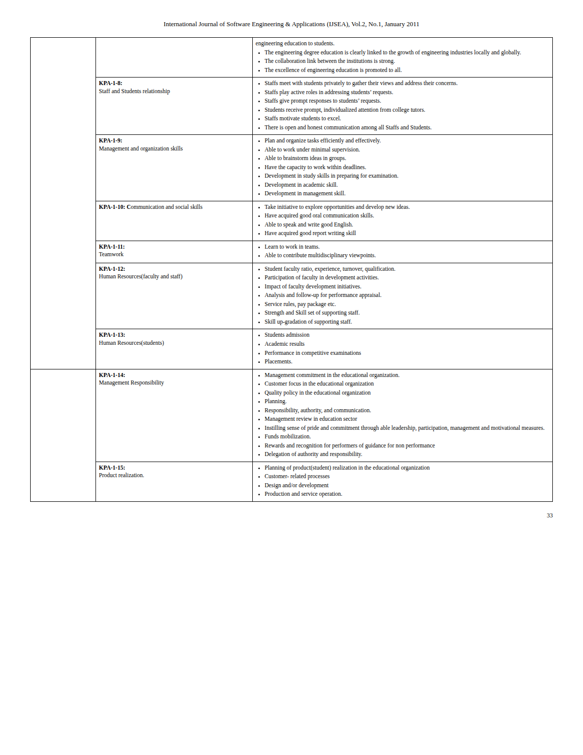International Journal of Software Engineering & Applications (IJSEA), Vol.2, No.1, January 2011
| | | engineering education to students. The engineering degree education is clearly linked to the growth of engineering industries locally and globally. The collaboration link between the institutions is strong. The excellence of engineering education is promoted to all. |
| KPA-1-8: Staff and Students relationship | Staffs meet with students privately to gather their views and address their concerns. Staffs play active roles in addressing students’ requests. Staffs give prompt responses to students’ requests. Students receive prompt, individualized attention from college tutors. Staffs motivate students to excel. There is open and honest communication among all Staffs and Students. |
| KPA-1-9: Management and organization skills | Plan and organize tasks efficiently and effectively. Able to work under minimal supervision. Able to brainstorm ideas in groups. Have the capacity to work within deadlines. Development in study skills in preparing for examination. Development in academic skill. Development in management skill. |
| KPA-1-10: C ommunication and social skills | Take initiative to explore opportunities and develop new ideas. Have acquired good oral communication skills. Able to speak and write good English. Have acquired good report writing skill |
| KPA-1-11: Teamwork | Learn to work in teams. Able to contribute multidisciplinary viewpoints. |
| KPA-1-12: Human Resources(faculty and staff) | Student faculty ratio, experience, turnover, qualification. Participation of faculty in development activities. Impact of faculty development initiatives. Analysis and follow-up for performance appraisal. Service rules, pay package etc. Strength and Skill set of supporting staff. Skill up-gradation of supporting staff. |
| KPA-1-13: Human Resources(students) | Students admission Academic results Performance in competitive examinations Placements. |
| | KPA-1-14: Management Responsibility | Management commitment in the educational organization. Customer focus in the educational organization Quality policy in the educational organization Planning. Responsibility, authority, and communication. Management review in education sector Instilling sense of pride and commitment through able leadership, participation, management and motivational measures. Funds mobilization. Rewards and recognition for performers of guidance for non performance Delegation of authority and responsibility. |
| KPA-1-15: Product realization. | Planning of product(student) realization in the educational organization Customer- related processes Design and/or development Production and service operation. |
33